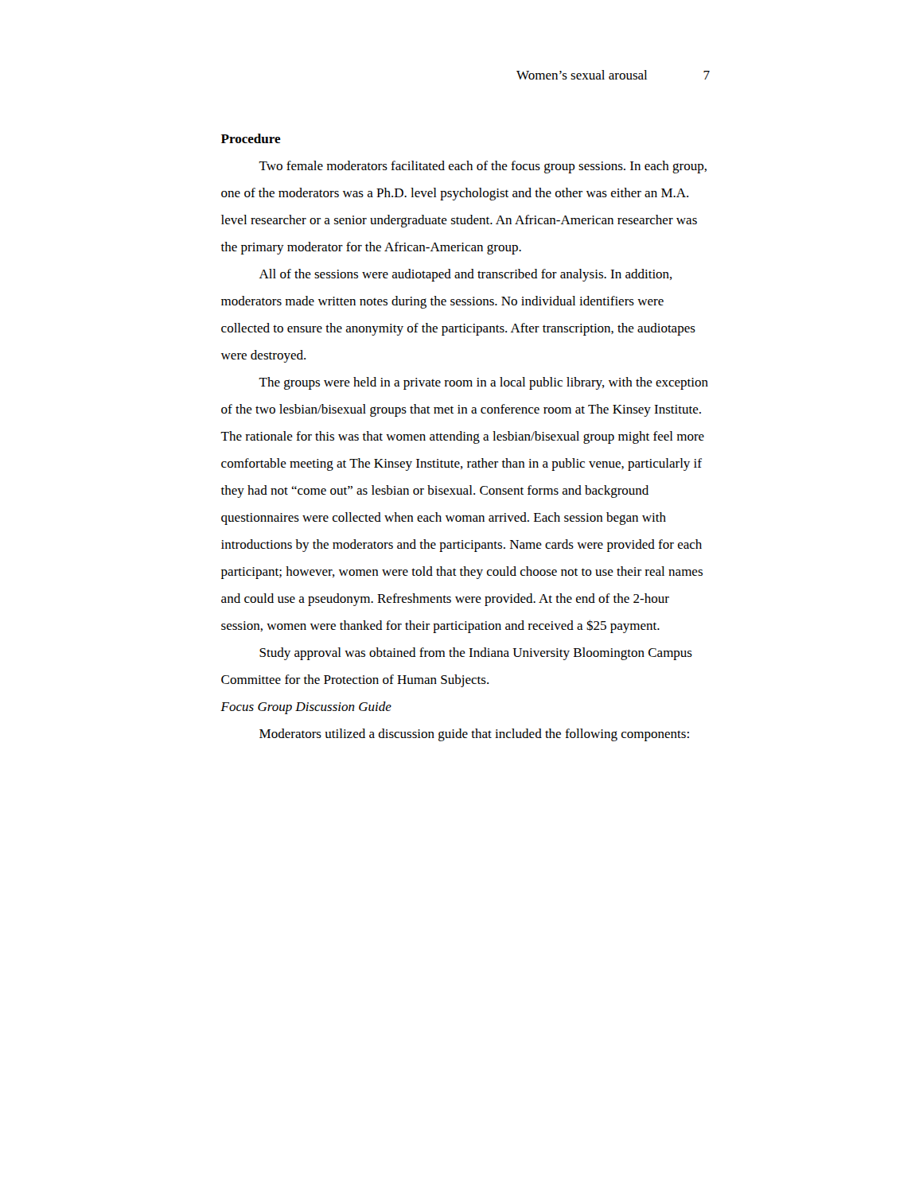Women’s sexual arousal 7
Procedure
Two female moderators facilitated each of the focus group sessions. In each group, one of the moderators was a Ph.D. level psychologist and the other was either an M.A. level researcher or a senior undergraduate student. An African-American researcher was the primary moderator for the African-American group.
All of the sessions were audiotaped and transcribed for analysis. In addition, moderators made written notes during the sessions. No individual identifiers were collected to ensure the anonymity of the participants. After transcription, the audiotapes were destroyed.
The groups were held in a private room in a local public library, with the exception of the two lesbian/bisexual groups that met in a conference room at The Kinsey Institute. The rationale for this was that women attending a lesbian/bisexual group might feel more comfortable meeting at The Kinsey Institute, rather than in a public venue, particularly if they had not “come out” as lesbian or bisexual. Consent forms and background questionnaires were collected when each woman arrived. Each session began with introductions by the moderators and the participants. Name cards were provided for each participant; however, women were told that they could choose not to use their real names and could use a pseudonym. Refreshments were provided. At the end of the 2-hour session, women were thanked for their participation and received a $25 payment.
Study approval was obtained from the Indiana University Bloomington Campus Committee for the Protection of Human Subjects.
Focus Group Discussion Guide
Moderators utilized a discussion guide that included the following components: